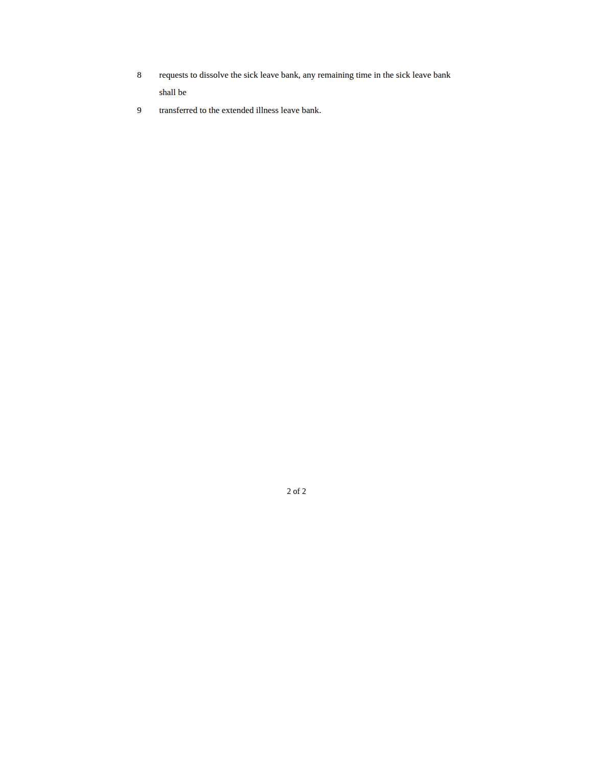| 8 | requests to dissolve the sick leave bank, any remaining time in the sick leave bank shall be |
| 9 | transferred to the extended illness leave bank. |
2 of 2